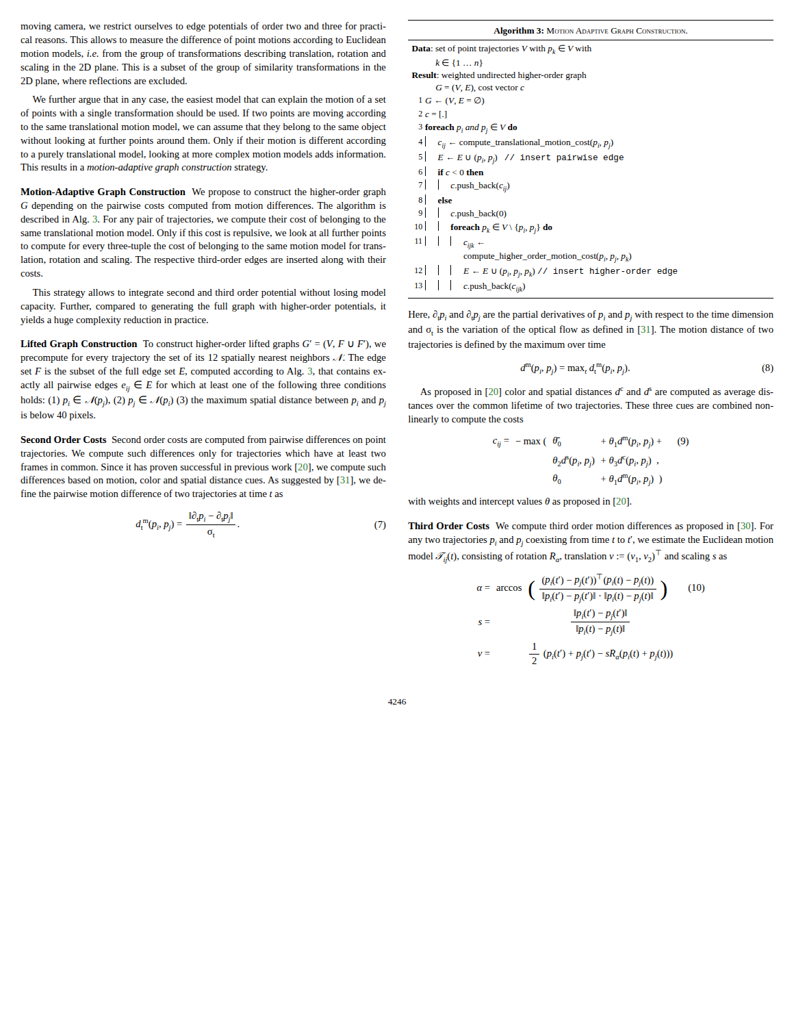moving camera, we restrict ourselves to edge potentials of order two and three for practical reasons. This allows to measure the difference of point motions according to Euclidean motion models, i.e. from the group of transformations describing translation, rotation and scaling in the 2D plane. This is a subset of the group of similarity transformations in the 2D plane, where reflections are excluded.
We further argue that in any case, the easiest model that can explain the motion of a set of points with a single transformation should be used. If two points are moving according to the same translational motion model, we can assume that they belong to the same object without looking at further points around them. Only if their motion is different according to a purely translational model, looking at more complex motion models adds information. This results in a motion-adaptive graph construction strategy.
Motion-Adaptive Graph Construction We propose to construct the higher-order graph G depending on the pairwise costs computed from motion differences. The algorithm is described in Alg. 3. For any pair of trajectories, we compute their cost of belonging to the same translational motion model. Only if this cost is repulsive, we look at all further points to compute for every three-tuple the cost of belonging to the same motion model for translation, rotation and scaling. The respective third-order edges are inserted along with their costs.
This strategy allows to integrate second and third order potential without losing model capacity. Further, compared to generating the full graph with higher-order potentials, it yields a huge complexity reduction in practice.
Lifted Graph Construction To construct higher-order lifted graphs G′ = (V, F ∪ F′), we precompute for every trajectory the set of its 12 spatially nearest neighbors 𝒩. The edge set F is the subset of the full edge set E, computed according to Alg. 3, that contains exactly all pairwise edges eij ∈ E for which at least one of the following three conditions holds: (1) pi ∈ 𝒩(pj), (2) pj ∈ 𝒩(pi) (3) the maximum spatial distance between pi and pj is below 40 pixels.
Second Order Costs Second order costs are computed from pairwise differences on point trajectories. We compute such differences only for trajectories which have at least two frames in common. Since it has proven successful in previous work [20], we compute such differences based on motion, color and spatial distance cues. As suggested by [31], we define the pairwise motion difference of two trajectories at time t as
dtm(pi, pj) = ‖∂tpi − ∂tpj‖ σt .
(7)
Algorithm 3: Motion Adaptive Graph Construction.
Data: set of point trajectories V with pk ∈ V with
k ∈ {1 … n}
Result: weighted undirected higher-order graph
G = (V, E), cost vector c
| 1 | G ← ( V , E = ∅) |
| 2 | c = [.] |
| 3 | foreach p i and p j ∈ V do |
| 4 | | c ij ← compute_translational_motion_cost( p i , p j ) |
| 5 | | E ← E ∪ ( p i , p j ) // insert pairwise edge |
| 6 | | if c < 0 then |
| 7 | | | c .push_back( c ij ) |
| 8 | | else |
| 9 | | | c .push_back(0) |
| 10 | | | foreach p k ∈ V \ { p i , p j } do |
| 11 | | | | c ijk ← compute_higher_order_motion_cost( p i , p j , p k ) |
| 12 | | | | E ← E ∪ ( p i , p j , p k ) // insert higher-order edge |
| 13 | | | | c .push_back( c ijk ) |
Here, ∂tpi and ∂tpj are the partial derivatives of pi and pj with respect to the time dimension and σt is the variation of the optical flow as defined in [31]. The motion distance of two trajectories is defined by the maximum over time
dm(pi, pj) = maxt dtm(pi, pj).
(8)
As proposed in [20] color and spatial distances dc and ds are computed as average distances over the common lifetime of two trajectories. These three cues are combined non-linearly to compute the costs
| c ij = | − max ( | θ̄ 0 | + θ 1 d m ( p i , p j ) + | (9) |
| | | θ 2 d s ( p i , p j ) | + θ 3 d c ( p i , p j ) , | |
| | | θ 0 | + θ 1 d m ( p i , p j ) ) | |
with weights and intercept values θ as proposed in [20].
Third Order Costs We compute third order motion differences as proposed in [30]. For any two trajectories pi and pj coexisting from time t to t′, we estimate the Euclidean motion model 𝒯ij(t), consisting of rotation Rα, translation v := (v1, v2)⊤ and scaling s as
| α = | arccos | ( ( p i ( t ′) − p j ( t ′)) ⊤ ( p i ( t ) − p j ( t )) ‖ p i ( t ′) − p j ( t ′)‖ · ‖ p i ( t ) − p j ( t )‖ ) | (10) |
| s = | | ‖ p i ( t ′) − p j ( t ′)‖ ‖ p i ( t ) − p j ( t )‖ | |
| v = | | 1 2 ( p i ( t ′) + p j ( t ′) − sR α ( p i ( t ) + p j ( t ))) | |
4246